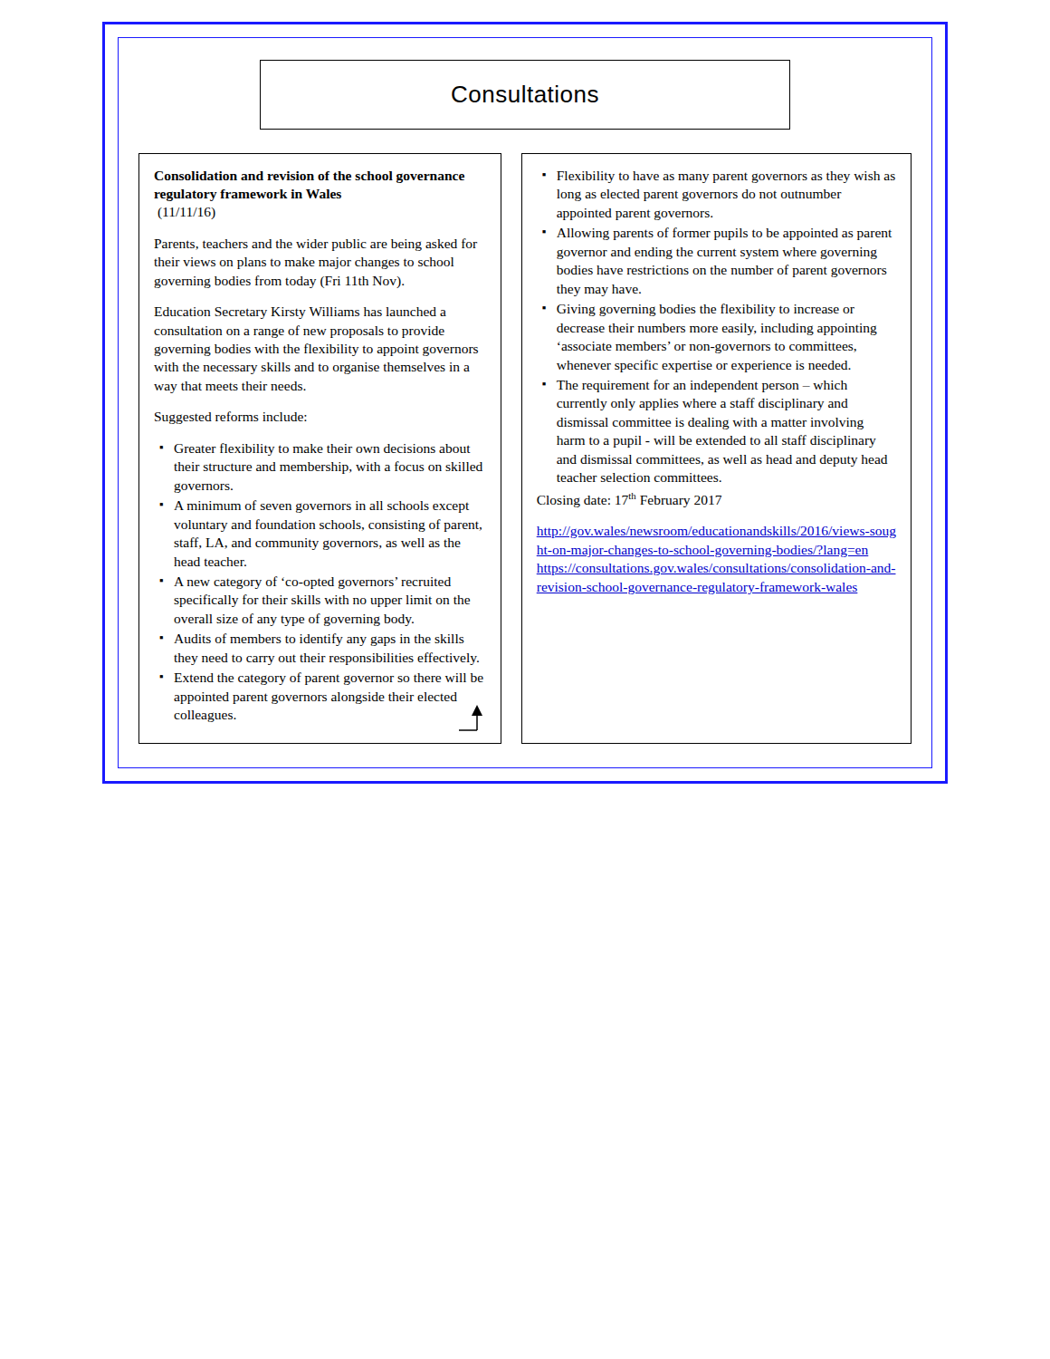Consultations
Consolidation and revision of the school governance regulatory framework in Wales
(11/11/16)
Parents, teachers and the wider public are being asked for their views on plans to make major changes to school governing bodies from today (Fri 11th Nov).
Education Secretary Kirsty Williams has launched a consultation on a range of new proposals to provide governing bodies with the flexibility to appoint governors with the necessary skills and to organise themselves in a way that meets their needs.
Suggested reforms include:
Greater flexibility to make their own decisions about their structure and membership, with a focus on skilled governors.
A minimum of seven governors in all schools except voluntary and foundation schools, consisting of parent, staff, LA, and community governors, as well as the head teacher.
A new category of ‘co-opted governors’ recruited specifically for their skills with no upper limit on the overall size of any type of governing body.
Audits of members to identify any gaps in the skills they need to carry out their responsibilities effectively.
Extend the category of parent governor so there will be appointed parent governors alongside their elected colleagues.
Flexibility to have as many parent governors as they wish as long as elected parent governors do not outnumber appointed parent governors.
Allowing parents of former pupils to be appointed as parent governor and ending the current system where governing bodies have restrictions on the number of parent governors they may have.
Giving governing bodies the flexibility to increase or decrease their numbers more easily, including appointing ‘associate members’ or non-governors to committees, whenever specific expertise or experience is needed.
The requirement for an independent person – which currently only applies where a staff disciplinary and dismissal committee is dealing with a matter involving harm to a pupil - will be extended to all staff disciplinary and dismissal committees, as well as head and deputy head teacher selection committees.
Closing date: 17th February 2017
http://gov.wales/newsroom/educationandskills/2016/views-sought-on-major-changes-to-school-governing-bodies/?lang=en
https://consultations.gov.wales/consultations/consolidation-and-revision-school-governance-regulatory-framework-wales